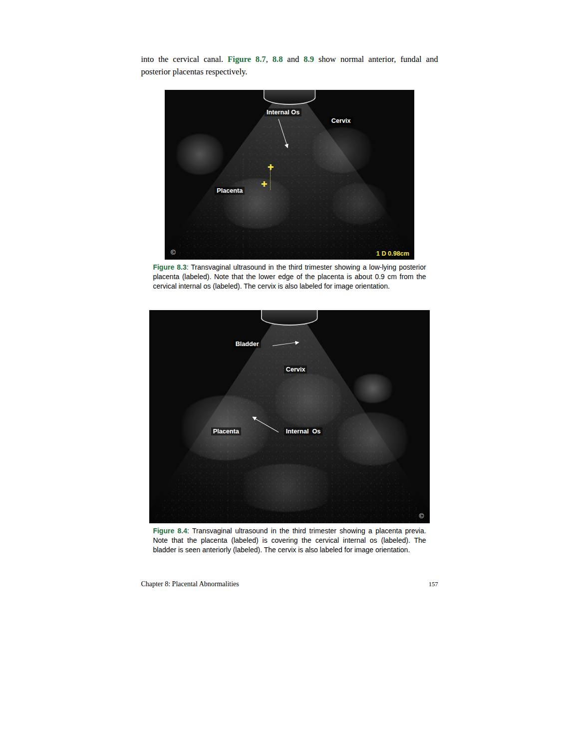into the cervical canal. Figure 8.7, 8.8 and 8.9 show normal anterior, fundal and posterior placentas respectively.
Internal Os
Cervix
Placenta
✚
✚
©
1 D 0.98cm
Figure 8.3: Transvaginal ultrasound in the third trimester showing a low-lying posterior placenta (labeled). Note that the lower edge of the placenta is about 0.9 cm from the cervical internal os (labeled). The cervix is also labeled for image orientation.
Bladder
Cervix
Placenta
Internal Os
©
Figure 8.4: Transvaginal ultrasound in the third trimester showing a placenta previa. Note that the placenta (labeled) is covering the cervical internal os (labeled). The bladder is seen anteriorly (labeled). The cervix is also labeled for image orientation.
Chapter 8: Placental Abnormalities
157